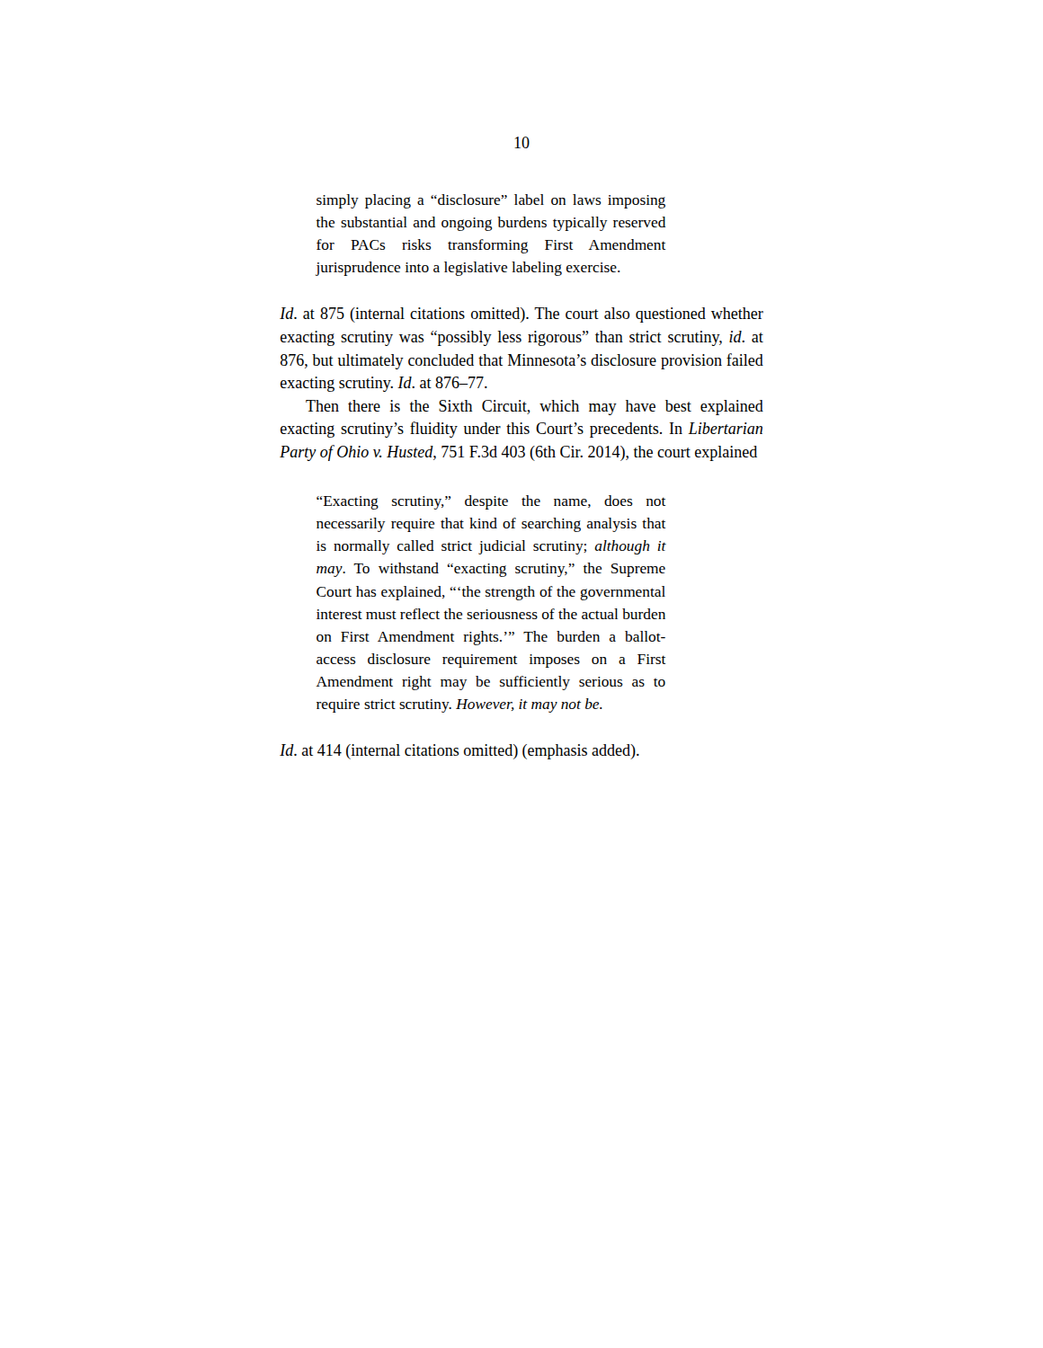10
simply placing a “disclosure” label on laws imposing the substantial and ongoing burdens typically reserved for PACs risks transforming First Amendment jurisprudence into a legislative labeling exercise.
Id. at 875 (internal citations omitted). The court also questioned whether exacting scrutiny was “possibly less rigorous” than strict scrutiny, id. at 876, but ultimately concluded that Minnesota’s disclosure provision failed exacting scrutiny. Id. at 876–77.
Then there is the Sixth Circuit, which may have best explained exacting scrutiny’s fluidity under this Court’s precedents. In Libertarian Party of Ohio v. Husted, 751 F.3d 403 (6th Cir. 2014), the court explained
“Exacting scrutiny,” despite the name, does not necessarily require that kind of searching analysis that is normally called strict judicial scrutiny; although it may. To withstand “exacting scrutiny,” the Supreme Court has explained, “‘the strength of the governmental interest must reflect the seriousness of the actual burden on First Amendment rights.’” The burden a ballot-access disclosure requirement imposes on a First Amendment right may be sufficiently serious as to require strict scrutiny. However, it may not be.
Id. at 414 (internal citations omitted) (emphasis added).